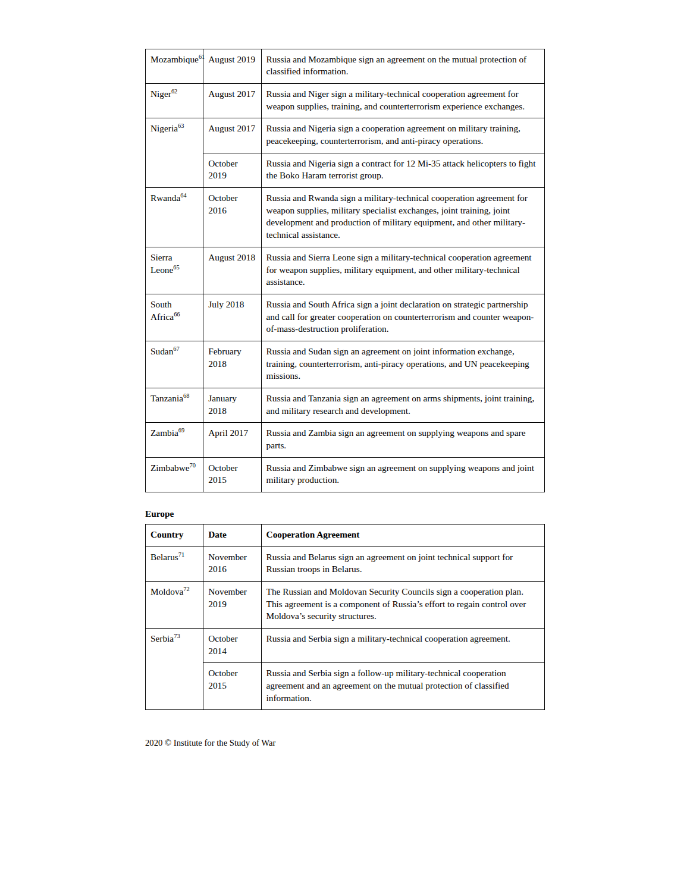| Mozambique 61 | August 2019 | Russia and Mozambique sign an agreement on the mutual protection of classified information. |
| Niger 62 | August 2017 | Russia and Niger sign a military-technical cooperation agreement for weapon supplies, training, and counterterrorism experience exchanges. |
| Nigeria 63 | August 2017 | Russia and Nigeria sign a cooperation agreement on military training, peacekeeping, counterterrorism, and anti-piracy operations. |
| | October 2019 | Russia and Nigeria sign a contract for 12 Mi-35 attack helicopters to fight the Boko Haram terrorist group. |
| Rwanda 64 | October 2016 | Russia and Rwanda sign a military-technical cooperation agreement for weapon supplies, military specialist exchanges, joint training, joint development and production of military equipment, and other military-technical assistance. |
| Sierra Leone 65 | August 2018 | Russia and Sierra Leone sign a military-technical cooperation agreement for weapon supplies, military equipment, and other military-technical assistance. |
| South Africa 66 | July 2018 | Russia and South Africa sign a joint declaration on strategic partnership and call for greater cooperation on counterterrorism and counter weapon-of-mass-destruction proliferation. |
| Sudan 67 | February 2018 | Russia and Sudan sign an agreement on joint information exchange, training, counterterrorism, anti-piracy operations, and UN peacekeeping missions. |
| Tanzania 68 | January 2018 | Russia and Tanzania sign an agreement on arms shipments, joint training, and military research and development. |
| Zambia 69 | April 2017 | Russia and Zambia sign an agreement on supplying weapons and spare parts. |
| Zimbabwe 70 | October 2015 | Russia and Zimbabwe sign an agreement on supplying weapons and joint military production. |
Europe
| Country | Date | Cooperation Agreement |
| --- | --- | --- |
| Belarus 71 | November 2016 | Russia and Belarus sign an agreement on joint technical support for Russian troops in Belarus. |
| Moldova 72 | November 2019 | The Russian and Moldovan Security Councils sign a cooperation plan. This agreement is a component of Russia’s effort to regain control over Moldova’s security structures. |
| Serbia 73 | October 2014 | Russia and Serbia sign a military-technical cooperation agreement. |
| | October 2015 | Russia and Serbia sign a follow-up military-technical cooperation agreement and an agreement on the mutual protection of classified information. |
2020 © Institute for the Study of War